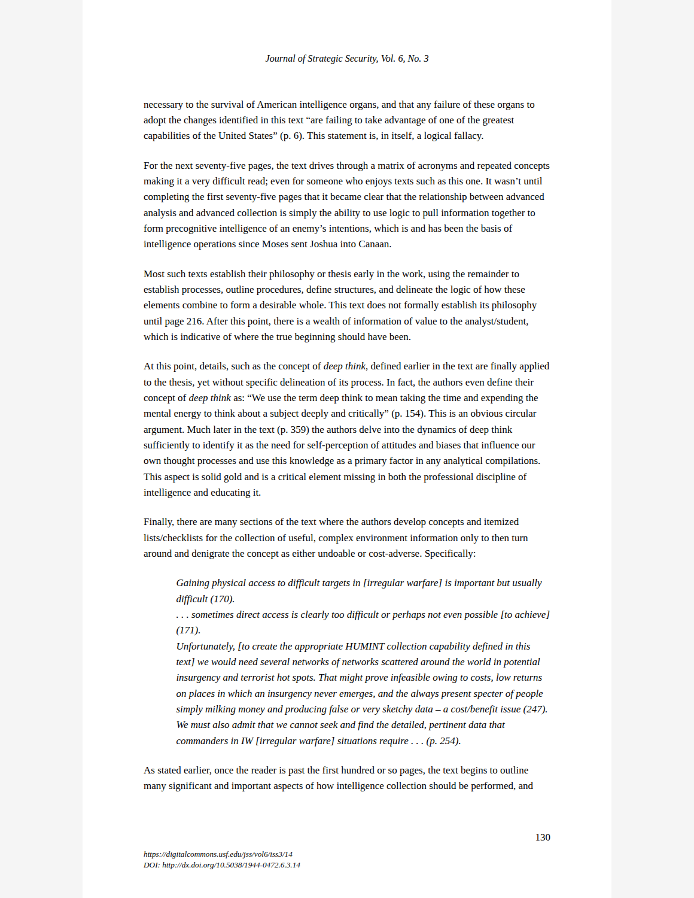Journal of Strategic Security, Vol. 6, No. 3
necessary to the survival of American intelligence organs, and that any failure of these organs to adopt the changes identified in this text “are failing to take advantage of one of the greatest capabilities of the United States” (p. 6). This statement is, in itself, a logical fallacy.
For the next seventy-five pages, the text drives through a matrix of acronyms and repeated concepts making it a very difficult read; even for someone who enjoys texts such as this one. It wasn’t until completing the first seventy-five pages that it became clear that the relationship between advanced analysis and advanced collection is simply the ability to use logic to pull information together to form precognitive intelligence of an enemy’s intentions, which is and has been the basis of intelligence operations since Moses sent Joshua into Canaan.
Most such texts establish their philosophy or thesis early in the work, using the remainder to establish processes, outline procedures, define structures, and delineate the logic of how these elements combine to form a desirable whole. This text does not formally establish its philosophy until page 216. After this point, there is a wealth of information of value to the analyst/student, which is indicative of where the true beginning should have been.
At this point, details, such as the concept of deep think, defined earlier in the text are finally applied to the thesis, yet without specific delineation of its process. In fact, the authors even define their concept of deep think as: “We use the term deep think to mean taking the time and expending the mental energy to think about a subject deeply and critically” (p. 154). This is an obvious circular argument. Much later in the text (p. 359) the authors delve into the dynamics of deep think sufficiently to identify it as the need for self-perception of attitudes and biases that influence our own thought processes and use this knowledge as a primary factor in any analytical compilations. This aspect is solid gold and is a critical element missing in both the professional discipline of intelligence and educating it.
Finally, there are many sections of the text where the authors develop concepts and itemized lists/checklists for the collection of useful, complex environment information only to then turn around and denigrate the concept as either undoable or cost-adverse. Specifically:
Gaining physical access to difficult targets in [irregular warfare] is important but usually difficult (170).
. . . sometimes direct access is clearly too difficult or perhaps not even possible [to achieve] (171).
Unfortunately, [to create the appropriate HUMINT collection capability defined in this text] we would need several networks of networks scattered around the world in potential insurgency and terrorist hot spots. That might prove infeasible owing to costs, low returns on places in which an insurgency never emerges, and the always present specter of people simply milking money and producing false or very sketchy data – a cost/benefit issue (247).
We must also admit that we cannot seek and find the detailed, pertinent data that commanders in IW [irregular warfare] situations require . . . (p. 254).
As stated earlier, once the reader is past the first hundred or so pages, the text begins to outline many significant and important aspects of how intelligence collection should be performed, and
130
https://digitalcommons.usf.edu/jss/vol6/iss3/14
DOI: http://dx.doi.org/10.5038/1944-0472.6.3.14